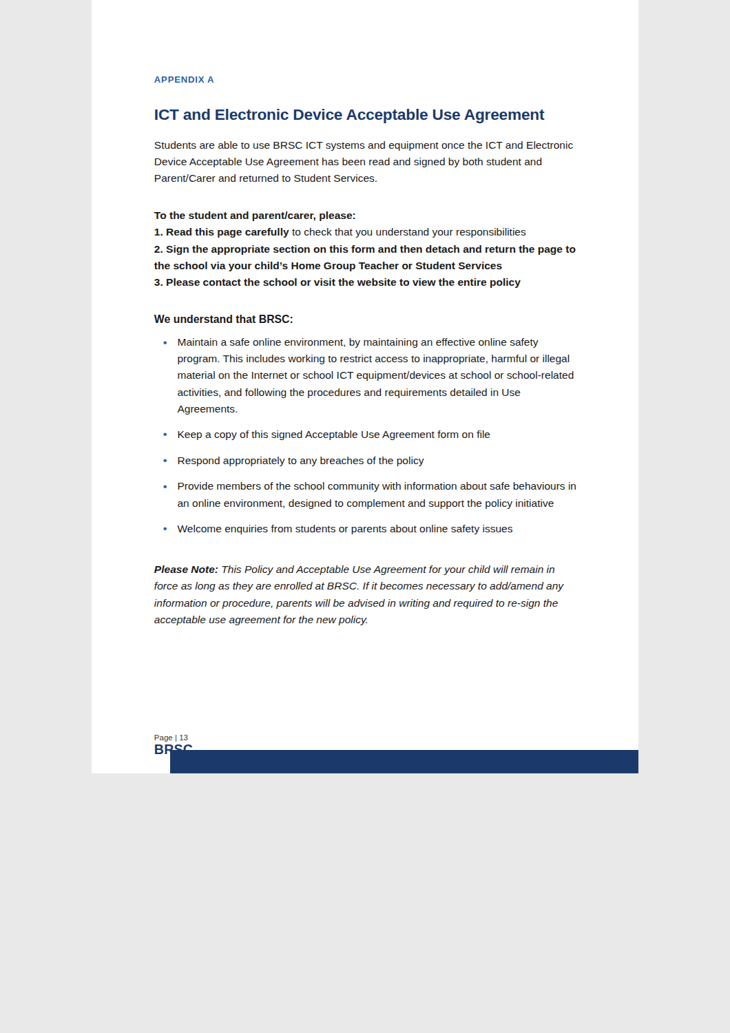APPENDIX A
ICT and Electronic Device Acceptable Use Agreement
Students are able to use BRSC ICT systems and equipment once the ICT and Electronic Device Acceptable Use Agreement has been read and signed by both student and Parent/Carer and returned to Student Services.
To the student and parent/carer, please:
1. Read this page carefully to check that you understand your responsibilities
2. Sign the appropriate section on this form and then detach and return the page to the school via your child’s Home Group Teacher or Student Services
3. Please contact the school or visit the website to view the entire policy
We understand that BRSC:
Maintain a safe online environment, by maintaining an effective online safety program. This includes working to restrict access to inappropriate, harmful or illegal material on the Internet or school ICT equipment/devices at school or school-related activities, and following the procedures and requirements detailed in Use Agreements.
Keep a copy of this signed Acceptable Use Agreement form on file
Respond appropriately to any breaches of the policy
Provide members of the school community with information about safe behaviours in an online environment, designed to complement and support the policy initiative
Welcome enquiries from students or parents about online safety issues
Please Note: This Policy and Acceptable Use Agreement for your child will remain in force as long as they are enrolled at BRSC. If it becomes necessary to add/amend any information or procedure, parents will be advised in writing and required to re-sign the acceptable use agreement for the new policy.
Page | 13
BRSC